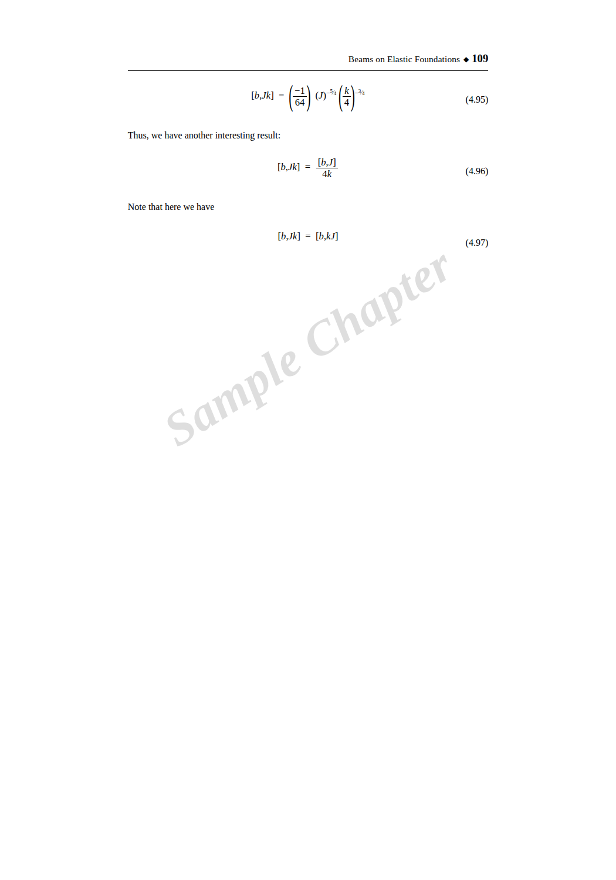Sample Chapter
Beams on Elastic Foundations ◆ 109
[b, Jk] = −164 (J)−5⁄4 k 4−3⁄4
(4.95)
Thus, we have another interesting result:
[b, Jk] = [b, J] 4 k
(4.96)
Note that here we have
[b, Jk] = [b, kJ]
(4.97)